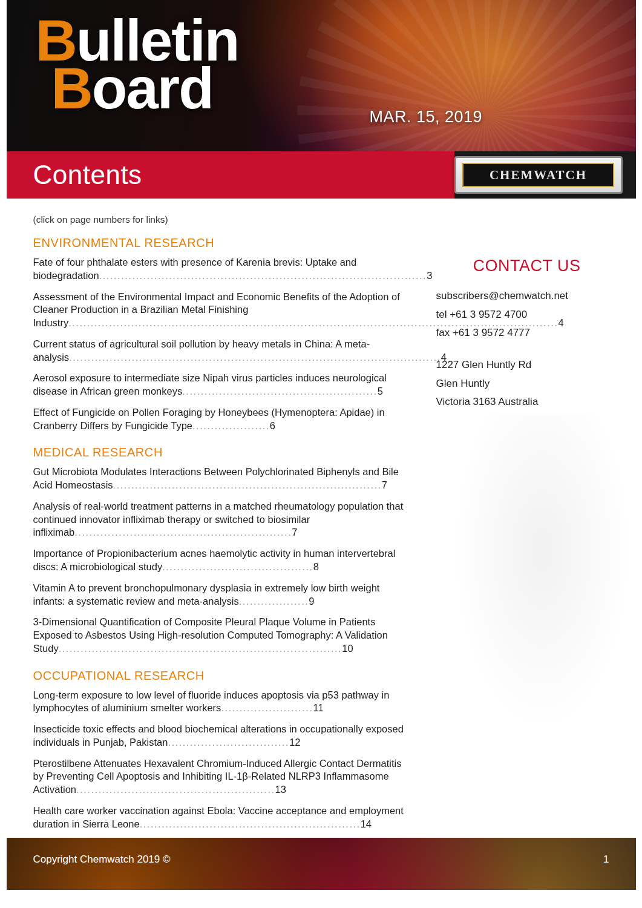Bulletin Board
MAR. 15, 2019
Contents
CHEMWATCH
(click on page numbers for links)
Environmental Research
Fate of four phthalate esters with presence of Karenia brevis: Uptake and biodegradation......................................................................................... 3
Assessment of the Environmental Impact and Economic Benefits of the Adoption of Cleaner Production in a Brazilian Metal Finishing Industry..................................................................................................................................... 4
Current status of agricultural soil pollution by heavy metals in China: A meta-analysis..................................................................................................... 4
Aerosol exposure to intermediate size Nipah virus particles induces neurological disease in African green monkeys..................................................... 5
Effect of Fungicide on Pollen Foraging by Honeybees (Hymenoptera: Apidae) in Cranberry Differs by Fungicide Type..................... 6
Medical Research
Gut Microbiota Modulates Interactions Between Polychlorinated Biphenyls and Bile Acid Homeostasis......................................................................... 7
Analysis of real-world treatment patterns in a matched rheumatology population that continued innovator infliximab therapy or switched to biosimilar infliximab........................................................... 7
Importance of Propionibacterium acnes haemolytic activity in human intervertebral discs: A microbiological study......................................... 8
Vitamin A to prevent bronchopulmonary dysplasia in extremely low birth weight infants: a systematic review and meta-analysis................... 9
3-Dimensional Quantification of Composite Pleural Plaque Volume in Patients Exposed to Asbestos Using High-resolution Computed Tomography: A Validation Study............................................................................. 10
Occupational Research
Long-term exposure to low level of fluoride induces apoptosis via p53 pathway in lymphocytes of aluminium smelter workers......................... 11
Insecticide toxic effects and blood biochemical alterations in occupationally exposed individuals in Punjab, Pakistan................................. 12
Pterostilbene Attenuates Hexavalent Chromium-Induced Allergic Contact Dermatitis by Preventing Cell Apoptosis and Inhibiting IL-1β-Related NLRP3 Inflammasome Activation...................................................... 13
Health care worker vaccination against Ebola: Vaccine acceptance and employment duration in Sierra Leone............................................................ 14
CONTACT US
subscribers@chemwatch.net
tel +61 3 9572 4700
fax +61 3 9572 4777
1227 Glen Huntly Rd
Glen Huntly
Victoria 3163 Australia
Copyright Chemwatch 2019 © 1